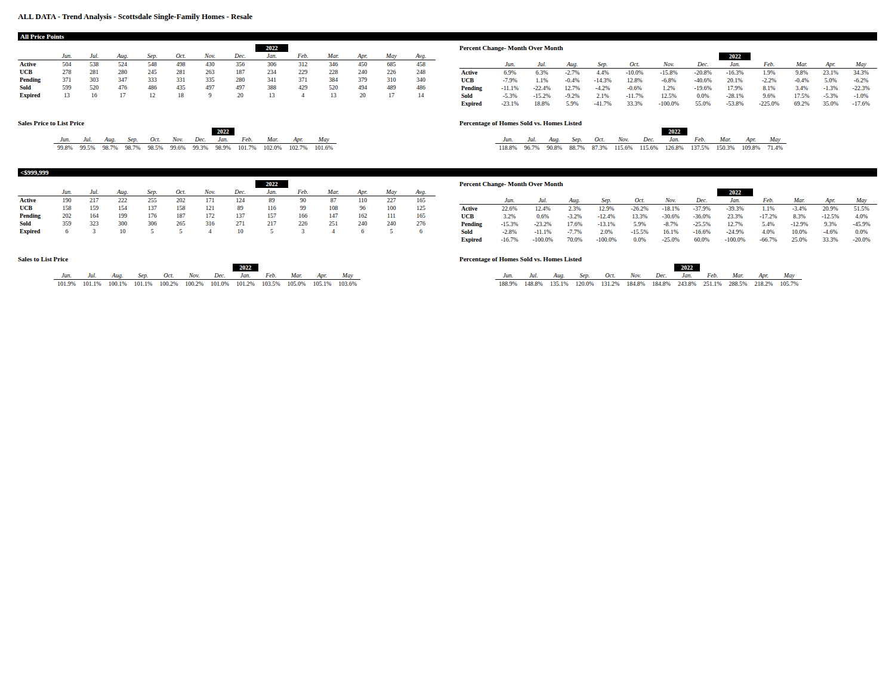ALL DATA - Trend Analysis - Scottsdale Single-Family Homes - Resale
All Price Points
| | | | | | | | | 2022 | | | | | |
| | Jun. | Jul. | Aug. | Sep. | Oct. | Nov. | Dec. | Jan. | Feb. | Mar. | Apr. | May | Avg. |
| Active | 504 | 538 | 524 | 548 | 498 | 430 | 356 | 306 | 312 | 346 | 450 | 685 | 458 |
| UCB | 278 | 281 | 280 | 245 | 281 | 263 | 187 | 234 | 229 | 228 | 240 | 226 | 248 |
| Pending | 371 | 303 | 347 | 333 | 331 | 335 | 280 | 341 | 371 | 384 | 379 | 310 | 340 |
| Sold | 599 | 520 | 476 | 486 | 435 | 497 | 497 | 388 | 429 | 520 | 494 | 489 | 486 |
| Expired | 13 | 16 | 17 | 12 | 18 | 9 | 20 | 13 | 4 | 13 | 20 | 17 | 14 |
Percent Change- Month Over Month
| | | | | | | | | 2022 | | | | |
| | Jun. | Jul. | Aug. | Sep. | Oct. | Nov. | Dec. | Jan. | Feb. | Mar. | Apr. | May |
| Active | 6.9% | 6.3% | -2.7% | 4.4% | -10.0% | -15.8% | -20.8% | -16.3% | 1.9% | 9.8% | 23.1% | 34.3% |
| UCB | -7.9% | 1.1% | -0.4% | -14.3% | 12.8% | -6.8% | -40.6% | 20.1% | -2.2% | -0.4% | 5.0% | -6.2% |
| Pending | -11.1% | -22.4% | 12.7% | -4.2% | -0.6% | 1.2% | -19.6% | 17.9% | 8.1% | 3.4% | -1.3% | -22.3% |
| Sold | -5.3% | -15.2% | -9.2% | 2.1% | -11.7% | 12.5% | 0.0% | -28.1% | 9.6% | 17.5% | -5.3% | -1.0% |
| Expired | -23.1% | 18.8% | 5.9% | -41.7% | 33.3% | -100.0% | 55.0% | -53.8% | -225.0% | 69.2% | 35.0% | -17.6% |
Sales Price to List Price
| | | | | | | | 2022 | | | | |
| Jun. | Jul. | Aug. | Sep. | Oct. | Nov. | Dec. | Jan. | Feb. | Mar. | Apr. | May |
| 99.8% | 99.5% | 98.7% | 98.7% | 98.5% | 99.6% | 99.3% | 98.9% | 101.7% | 102.0% | 102.7% | 101.6% |
Percentage of Homes Sold vs. Homes Listed
| | | | | | | | 2022 | | | | |
| Jun. | Jul. | Aug. | Sep. | Oct. | Nov. | Dec. | Jan. | Feb. | Mar. | Apr. | May |
| 118.8% | 96.7% | 90.8% | 88.7% | 87.3% | 115.6% | 115.6% | 126.8% | 137.5% | 150.3% | 109.8% | 71.4% |
<$999,999
| | | | | | | | | 2022 | | | | | |
| | Jun. | Jul. | Aug. | Sep. | Oct. | Nov. | Dec. | Jan. | Feb. | Mar. | Apr. | May | Avg. |
| Active | 190 | 217 | 222 | 255 | 202 | 171 | 124 | 89 | 90 | 87 | 110 | 227 | 165 |
| UCB | 158 | 159 | 154 | 137 | 158 | 121 | 89 | 116 | 99 | 108 | 96 | 100 | 125 |
| Pending | 202 | 164 | 199 | 176 | 187 | 172 | 137 | 157 | 166 | 147 | 162 | 111 | 165 |
| Sold | 359 | 323 | 300 | 306 | 265 | 316 | 271 | 217 | 226 | 251 | 240 | 240 | 276 |
| Expired | 6 | 3 | 10 | 5 | 5 | 4 | 10 | 5 | 3 | 4 | 6 | 5 | 6 |
Percent Change- Month Over Month
| | | | | | | | | 2022 | | | | |
| | Jun. | Jul. | Aug. | Sep. | Oct. | Nov. | Dec. | Jan. | Feb. | Mar. | Apr. | May |
| Active | 22.6% | 12.4% | 2.3% | 12.9% | -26.2% | -18.1% | -37.9% | -39.3% | 1.1% | -3.4% | 20.9% | 51.5% |
| UCB | 3.2% | 0.6% | -3.2% | -12.4% | 13.3% | -30.6% | -36.0% | 23.3% | -17.2% | 8.3% | -12.5% | 4.0% |
| Pending | -15.3% | -23.2% | 17.6% | -13.1% | 5.9% | -8.7% | -25.5% | 12.7% | 5.4% | -12.9% | 9.3% | -45.9% |
| Sold | -2.8% | -11.1% | -7.7% | 2.0% | -15.5% | 16.1% | -16.6% | -24.9% | 4.0% | 10.0% | -4.6% | 0.0% |
| Expired | -16.7% | -100.0% | 70.0% | -100.0% | 0.0% | -25.0% | 60.0% | -100.0% | -66.7% | 25.0% | 33.3% | -20.0% |
Sales to List Price
| | | | | | | | 2022 | | | | |
| Jun. | Jul. | Aug. | Sep. | Oct. | Nov. | Dec. | Jan. | Feb. | Mar. | Apr. | May |
| 101.9% | 101.1% | 100.1% | 101.1% | 100.2% | 100.2% | 101.0% | 101.2% | 103.5% | 105.0% | 105.1% | 103.6% |
Percentage of Homes Sold vs. Homes Listed
| | | | | | | | 2022 | | | | |
| Jun. | Jul. | Aug. | Sep. | Oct. | Nov. | Dec. | Jan. | Feb. | Mar. | Apr. | May |
| 188.9% | 148.8% | 135.1% | 120.0% | 131.2% | 184.8% | 184.8% | 243.8% | 251.1% | 288.5% | 218.2% | 105.7% |